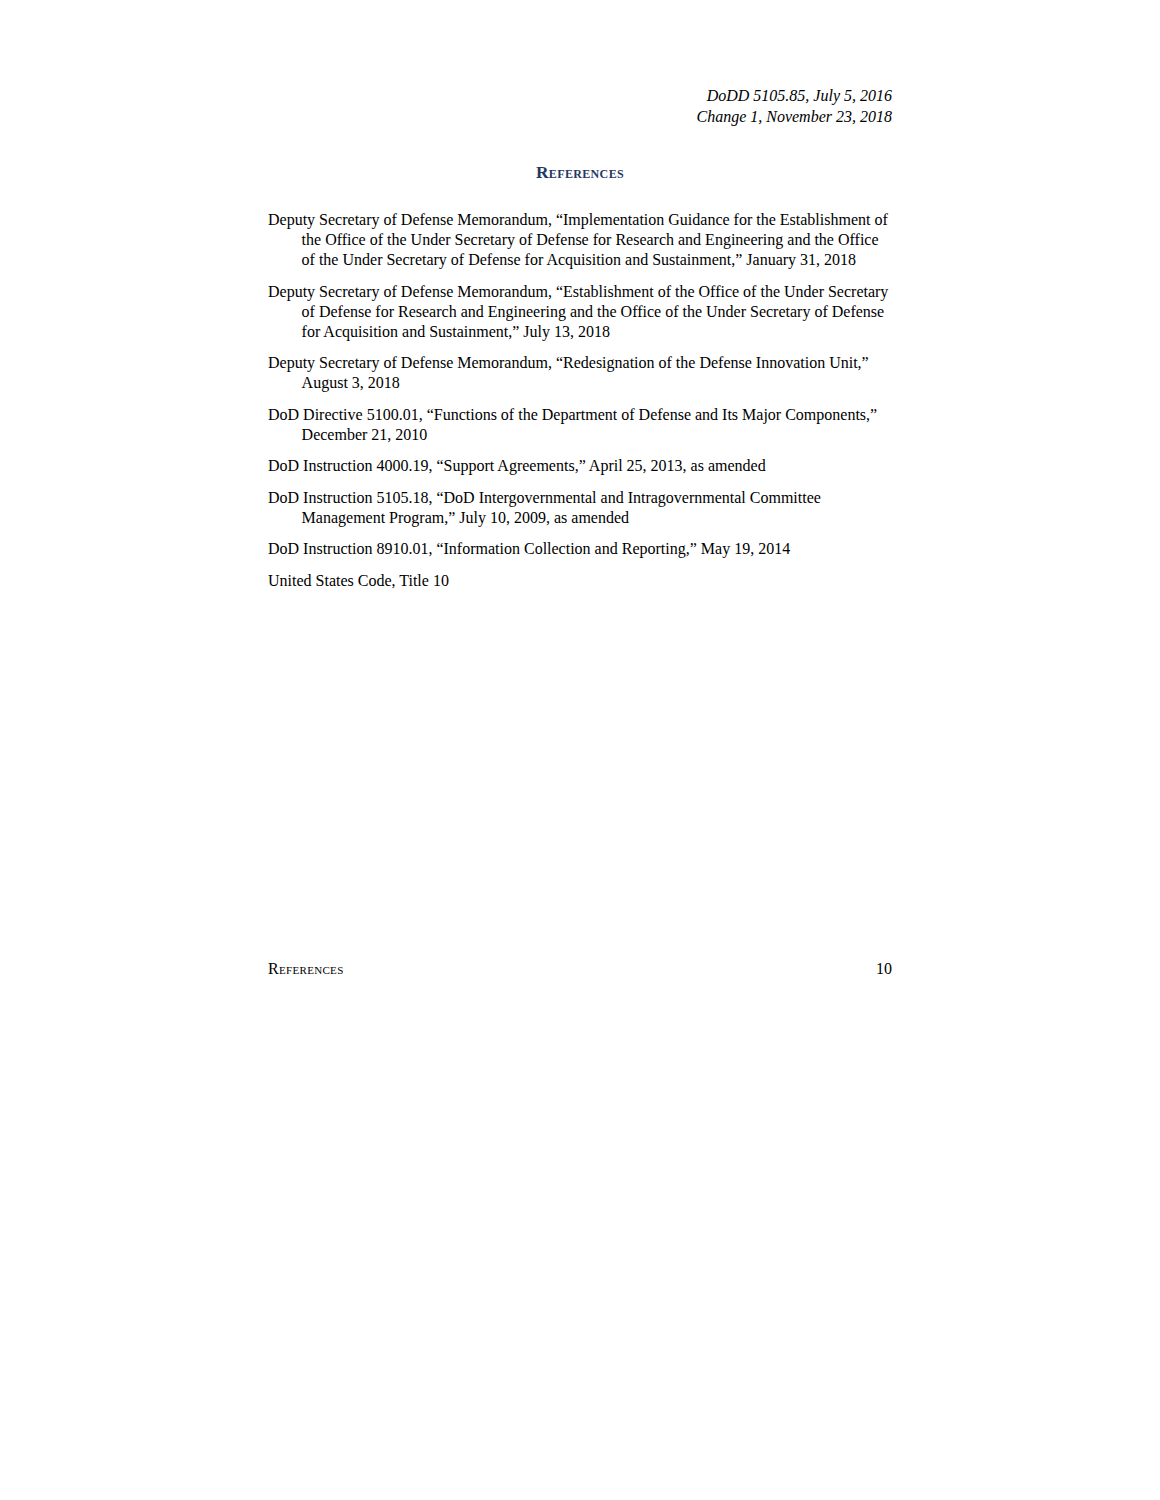DoDD 5105.85, July 5, 2016
Change 1, November 23, 2018
References
Deputy Secretary of Defense Memorandum, “Implementation Guidance for the Establishment of the Office of the Under Secretary of Defense for Research and Engineering and the Office of the Under Secretary of Defense for Acquisition and Sustainment,” January 31, 2018
Deputy Secretary of Defense Memorandum, “Establishment of the Office of the Under Secretary of Defense for Research and Engineering and the Office of the Under Secretary of Defense for Acquisition and Sustainment,” July 13, 2018
Deputy Secretary of Defense Memorandum, “Redesignation of the Defense Innovation Unit,” August 3, 2018
DoD Directive 5100.01, “Functions of the Department of Defense and Its Major Components,” December 21, 2010
DoD Instruction 4000.19, “Support Agreements,” April 25, 2013, as amended
DoD Instruction 5105.18, “DoD Intergovernmental and Intragovernmental Committee Management Program,” July 10, 2009, as amended
DoD Instruction 8910.01, “Information Collection and Reporting,” May 19, 2014
United States Code, Title 10
References 10